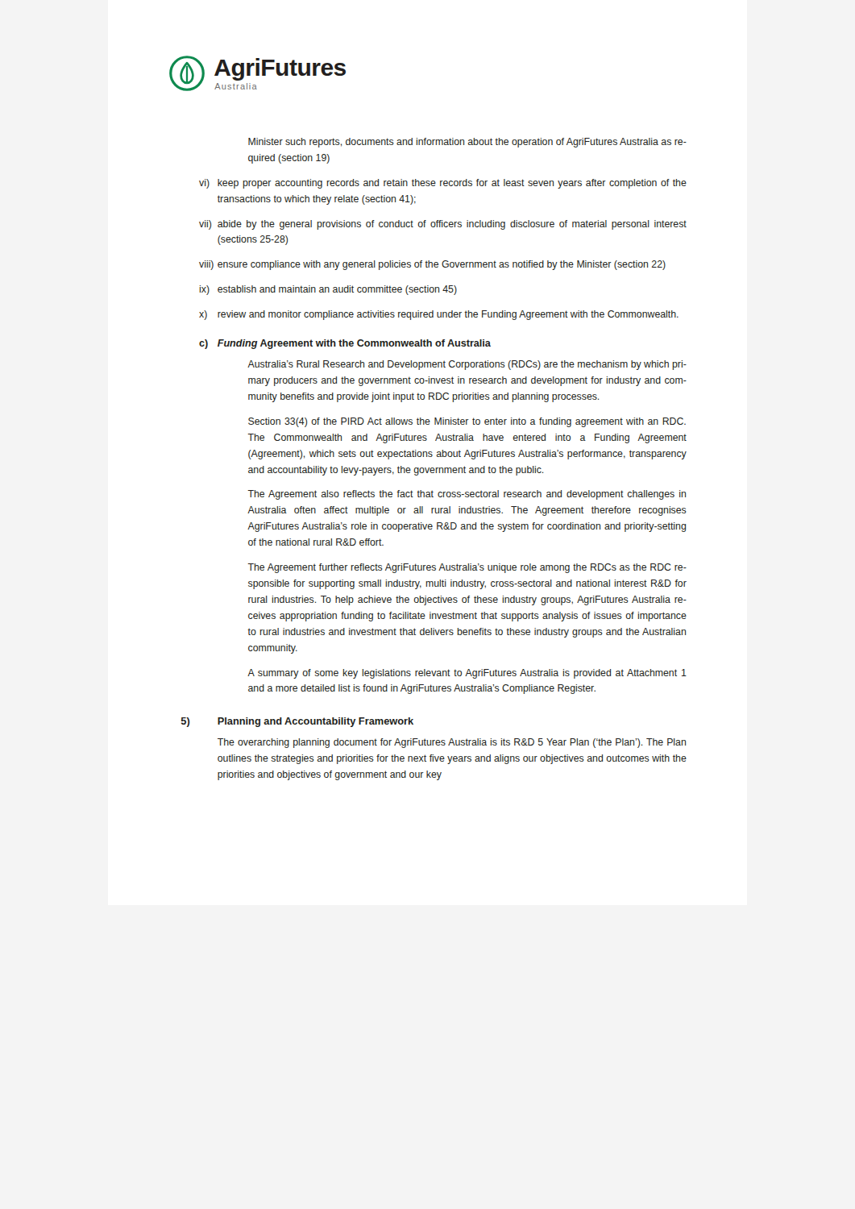Agri Futures
Australia
Minister such reports, documents and information about the operation of AgriFutures Australia as required (section 19)
vi) keep proper accounting records and retain these records for at least seven years after completion of the transactions to which they relate (section 41);
vii) abide by the general provisions of conduct of officers including disclosure of material personal interest (sections 25-28)
viii) ensure compliance with any general policies of the Government as notified by the Minister (section 22)
ix) establish and maintain an audit committee (section 45)
x) review and monitor compliance activities required under the Funding Agreement with the Commonwealth.
c) Funding Agreement with the Commonwealth of Australia
Australia’s Rural Research and Development Corporations (RDCs) are the mechanism by which primary producers and the government co-invest in research and development for industry and community benefits and provide joint input to RDC priorities and planning processes.
Section 33(4) of the PIRD Act allows the Minister to enter into a funding agreement with an RDC. The Commonwealth and AgriFutures Australia have entered into a Funding Agreement (Agreement), which sets out expectations about AgriFutures Australia’s performance, transparency and accountability to levy-payers, the government and to the public.
The Agreement also reflects the fact that cross-sectoral research and development challenges in Australia often affect multiple or all rural industries. The Agreement therefore recognises AgriFutures Australia’s role in cooperative R&D and the system for coordination and priority-setting of the national rural R&D effort.
The Agreement further reflects AgriFutures Australia’s unique role among the RDCs as the RDC responsible for supporting small industry, multi industry, cross-sectoral and national interest R&D for rural industries. To help achieve the objectives of these industry groups, AgriFutures Australia receives appropriation funding to facilitate investment that supports analysis of issues of importance to rural industries and investment that delivers benefits to these industry groups and the Australian community.
A summary of some key legislations relevant to AgriFutures Australia is provided at Attachment 1 and a more detailed list is found in AgriFutures Australia’s Compliance Register.
5) Planning and Accountability Framework
The overarching planning document for AgriFutures Australia is its R&D 5 Year Plan (‘the Plan’). The Plan outlines the strategies and priorities for the next five years and aligns our objectives and outcomes with the priorities and objectives of government and our key